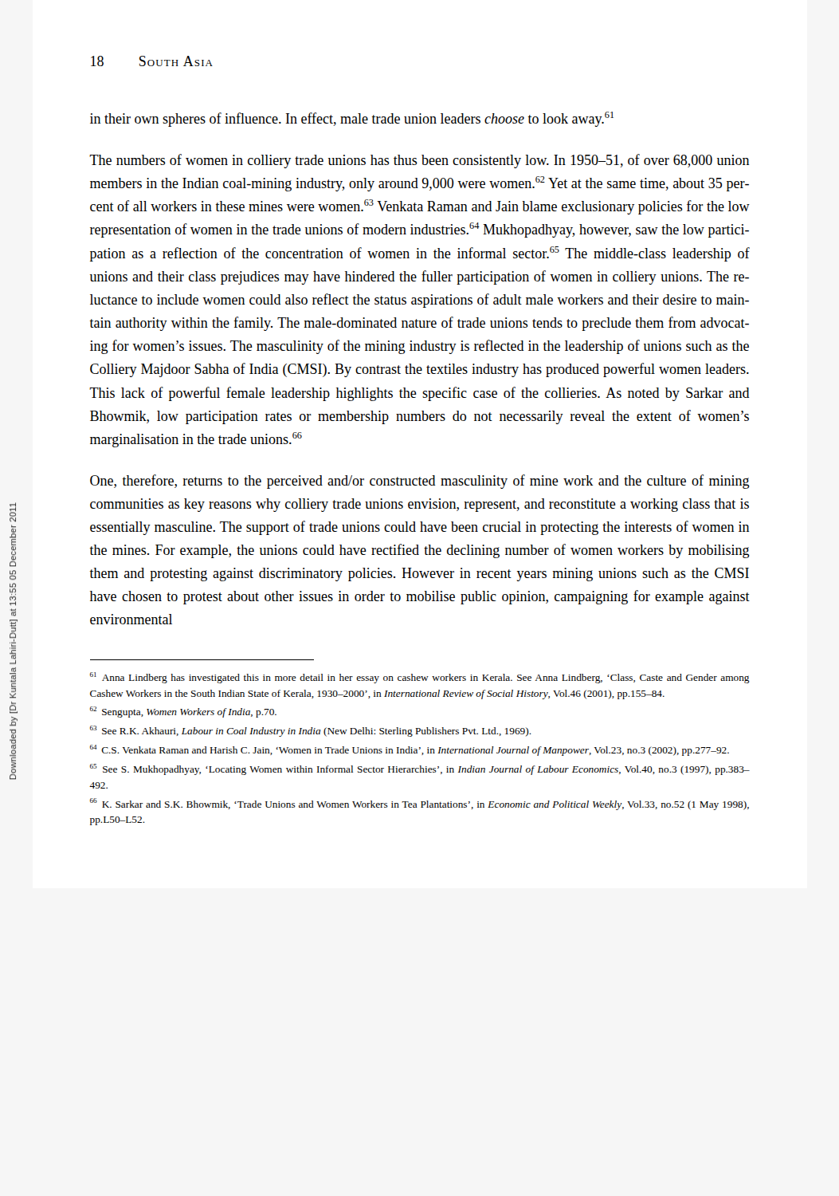Downloaded by [Dr Kuntala Lahiri-Dutt] at 13:55 05 December 2011
18 South Asia
in their own spheres of influence. In effect, male trade union leaders choose to look away.61
The numbers of women in colliery trade unions has thus been consistently low. In 1950–51, of over 68,000 union members in the Indian coal-mining industry, only around 9,000 were women.62 Yet at the same time, about 35 percent of all workers in these mines were women.63 Venkata Raman and Jain blame exclusionary policies for the low representation of women in the trade unions of modern industries.64 Mukhopadhyay, however, saw the low participation as a reflection of the concentration of women in the informal sector.65 The middle-class leadership of unions and their class prejudices may have hindered the fuller participation of women in colliery unions. The reluctance to include women could also reflect the status aspirations of adult male workers and their desire to maintain authority within the family. The male-dominated nature of trade unions tends to preclude them from advocating for women’s issues. The masculinity of the mining industry is reflected in the leadership of unions such as the Colliery Majdoor Sabha of India (CMSI). By contrast the textiles industry has produced powerful women leaders. This lack of powerful female leadership highlights the specific case of the collieries. As noted by Sarkar and Bhowmik, low participation rates or membership numbers do not necessarily reveal the extent of women’s marginalisation in the trade unions.66
One, therefore, returns to the perceived and/or constructed masculinity of mine work and the culture of mining communities as key reasons why colliery trade unions envision, represent, and reconstitute a working class that is essentially masculine. The support of trade unions could have been crucial in protecting the interests of women in the mines. For example, the unions could have rectified the declining number of women workers by mobilising them and protesting against discriminatory policies. However in recent years mining unions such as the CMSI have chosen to protest about other issues in order to mobilise public opinion, campaigning for example against environmental
61 Anna Lindberg has investigated this in more detail in her essay on cashew workers in Kerala. See Anna Lindberg, ‘Class, Caste and Gender among Cashew Workers in the South Indian State of Kerala, 1930–2000’, in International Review of Social History, Vol.46 (2001), pp.155–84.
62 Sengupta, Women Workers of India, p.70.
63 See R.K. Akhauri, Labour in Coal Industry in India (New Delhi: Sterling Publishers Pvt. Ltd., 1969).
64 C.S. Venkata Raman and Harish C. Jain, ‘Women in Trade Unions in India’, in International Journal of Manpower, Vol.23, no.3 (2002), pp.277–92.
65 See S. Mukhopadhyay, ‘Locating Women within Informal Sector Hierarchies’, in Indian Journal of Labour Economics, Vol.40, no.3 (1997), pp.383–492.
66 K. Sarkar and S.K. Bhowmik, ‘Trade Unions and Women Workers in Tea Plantations’, in Economic and Political Weekly, Vol.33, no.52 (1 May 1998), pp.L50–L52.